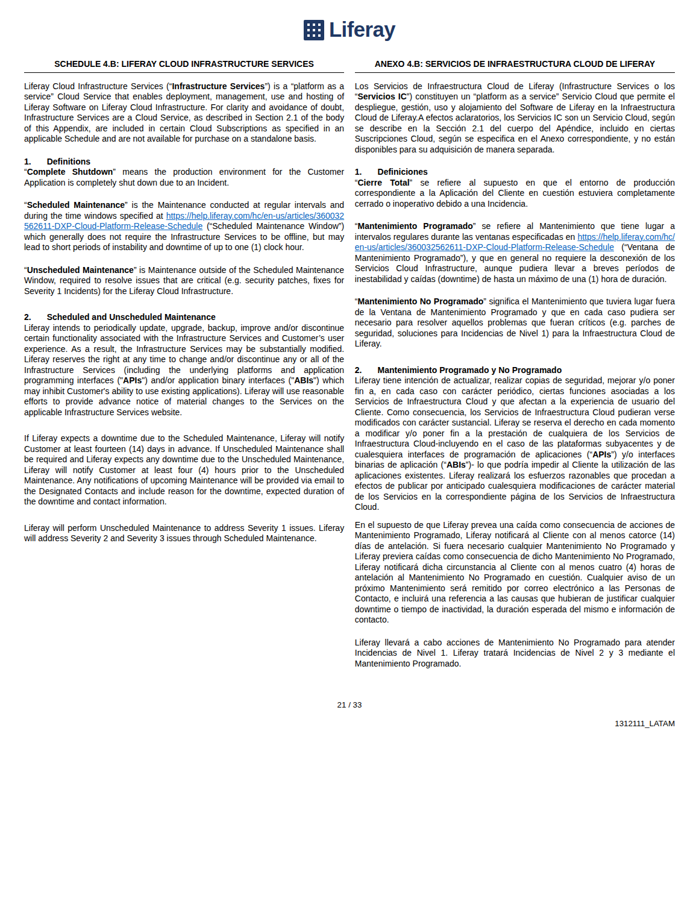Liferay
| SCHEDULE 4.B: LIFERAY CLOUD INFRASTRUCTURE SERVICES Liferay Cloud Infrastructure Services (“ Infrastructure Services ”) is a “platform as a service” Cloud Service that enables deployment, management, use and hosting of Liferay Software on Liferay Cloud Infrastructure. For clarity and avoidance of doubt, Infrastructure Services are a Cloud Service, as described in Section 2.1 of the body of this Appendix, are included in certain Cloud Subscriptions as specified in an applicable Schedule and are not available for purchase on a standalone basis. 1. Definitions “ Complete Shutdown ” means the production environment for the Customer Application is completely shut down due to an Incident. “ Scheduled Maintenance ” is the Maintenance conducted at regular intervals and during the time windows specified at https://help.liferay.com/hc/en-us/articles/360032562611-DXP-Cloud-Platform-Release-Schedule (“Scheduled Maintenance Window”) which generally does not require the Infrastructure Services to be offline, but may lead to short periods of instability and downtime of up to one (1) clock hour. “ Unscheduled Maintenance ” is Maintenance outside of the Scheduled Maintenance Window, required to resolve issues that are critical (e.g. security patches, fixes for Severity 1 Incidents) for the Liferay Cloud Infrastructure. 2. Scheduled and Unscheduled Maintenance Liferay intends to periodically update, upgrade, backup, improve and/or discontinue certain functionality associated with the Infrastructure Services and Customer’s user experience. As a result, the Infrastructure Services may be substantially modified. Liferay reserves the right at any time to change and/or discontinue any or all of the Infrastructure Services (including the underlying platforms and application programming interfaces (" APIs ") and/or application binary interfaces (" ABIs ") which may inhibit Customer's ability to use existing applications). Liferay will use reasonable efforts to provide advance notice of material changes to the Services on the applicable Infrastructure Services website. If Liferay expects a downtime due to the Scheduled Maintenance, Liferay will notify Customer at least fourteen (14) days in advance. If Unscheduled Maintenance shall be required and Liferay expects any downtime due to the Unscheduled Maintenance, Liferay will notify Customer at least four (4) hours prior to the Unscheduled Maintenance. Any notifications of upcoming Maintenance will be provided via email to the Designated Contacts and include reason for the downtime, expected duration of the downtime and contact information. Liferay will perform Unscheduled Maintenance to address Severity 1 issues. Liferay will address Severity 2 and Severity 3 issues through Scheduled Maintenance. | | ANEXO 4.B: SERVICIOS DE INFRAESTRUCTURA CLOUD DE LIFERAY Los Servicios de Infraestructura Cloud de Liferay (Infrastructure Services o los “ Servicios IC ”) constituyen un “platform as a service” Servicio Cloud que permite el despliegue, gestión, uso y alojamiento del Software de Liferay en la Infraestructura Cloud de Liferay.A efectos aclaratorios, los Servicios IC son un Servicio Cloud, según se describe en la Sección 2.1 del cuerpo del Apéndice, incluido en ciertas Suscripciones Cloud, según se especifica en el Anexo correspondiente, y no están disponibles para su adquisición de manera separada. 1. Definiciones “ Cierre Total ” se refiere al supuesto en que el entorno de producción correspondiente a la Aplicación del Cliente en cuestión estuviera completamente cerrado o inoperativo debido a una Incidencia. “ Mantenimiento Programado ” se refiere al Mantenimiento que tiene lugar a intervalos regulares durante las ventanas especificadas en https://help.liferay.com/hc/en-us/articles/360032562611-DXP-Cloud-Platform-Release-Schedule (“Ventana de Mantenimiento Programado”), y que en general no requiere la desconexión de los Servicios Cloud Infrastructure, aunque pudiera llevar a breves períodos de inestabilidad y caídas (downtime) de hasta un máximo de una (1) hora de duración. “ Mantenimiento No Programado ” significa el Mantenimiento que tuviera lugar fuera de la Ventana de Mantenimiento Programado y que en cada caso pudiera ser necesario para resolver aquellos problemas que fueran críticos (e.g. parches de seguridad, soluciones para Incidencias de Nivel 1) para la Infraestructura Cloud de Liferay. 2. Mantenimiento Programado y No Programado Liferay tiene intención de actualizar, realizar copias de seguridad, mejorar y/o poner fin a, en cada caso con carácter periódico, ciertas funciones asociadas a los Servicios de Infraestructura Cloud y que afectan a la experiencia de usuario del Cliente. Como consecuencia, los Servicios de Infraestructura Cloud pudieran verse modificados con carácter sustancial. Liferay se reserva el derecho en cada momento a modificar y/o poner fin a la prestación de cualquiera de los Servicios de Infraestructura Cloud-incluyendo en el caso de las plataformas subyacentes y de cualesquiera interfaces de programación de aplicaciones (“ APIs ”) y/o interfaces binarias de aplicación (“ ABIs ”)- lo que podría impedir al Cliente la utilización de las aplicaciones existentes. Liferay realizará los esfuerzos razonables que procedan a efectos de publicar por anticipado cualesquiera modificaciones de carácter material de los Servicios en la correspondiente página de los Servicios de Infraestructura Cloud. En el supuesto de que Liferay prevea una caída como consecuencia de acciones de Mantenimiento Programado, Liferay notificará al Cliente con al menos catorce (14) días de antelación. Si fuera necesario cualquier Mantenimiento No Programado y Liferay previera caídas como consecuencia de dicho Mantenimiento No Programado, Liferay notificará dicha circunstancia al Cliente con al menos cuatro (4) horas de antelación al Mantenimiento No Programado en cuestión. Cualquier aviso de un próximo Mantenimiento será remitido por correo electrónico a las Personas de Contacto, e incluirá una referencia a las causas que hubieran de justificar cualquier downtime o tiempo de inactividad, la duración esperada del mismo e información de contacto. Liferay llevará a cabo acciones de Mantenimiento No Programado para atender Incidencias de Nivel 1. Liferay tratará Incidencias de Nivel 2 y 3 mediante el Mantenimiento Programado. |
21 / 33
1312111_LATAM